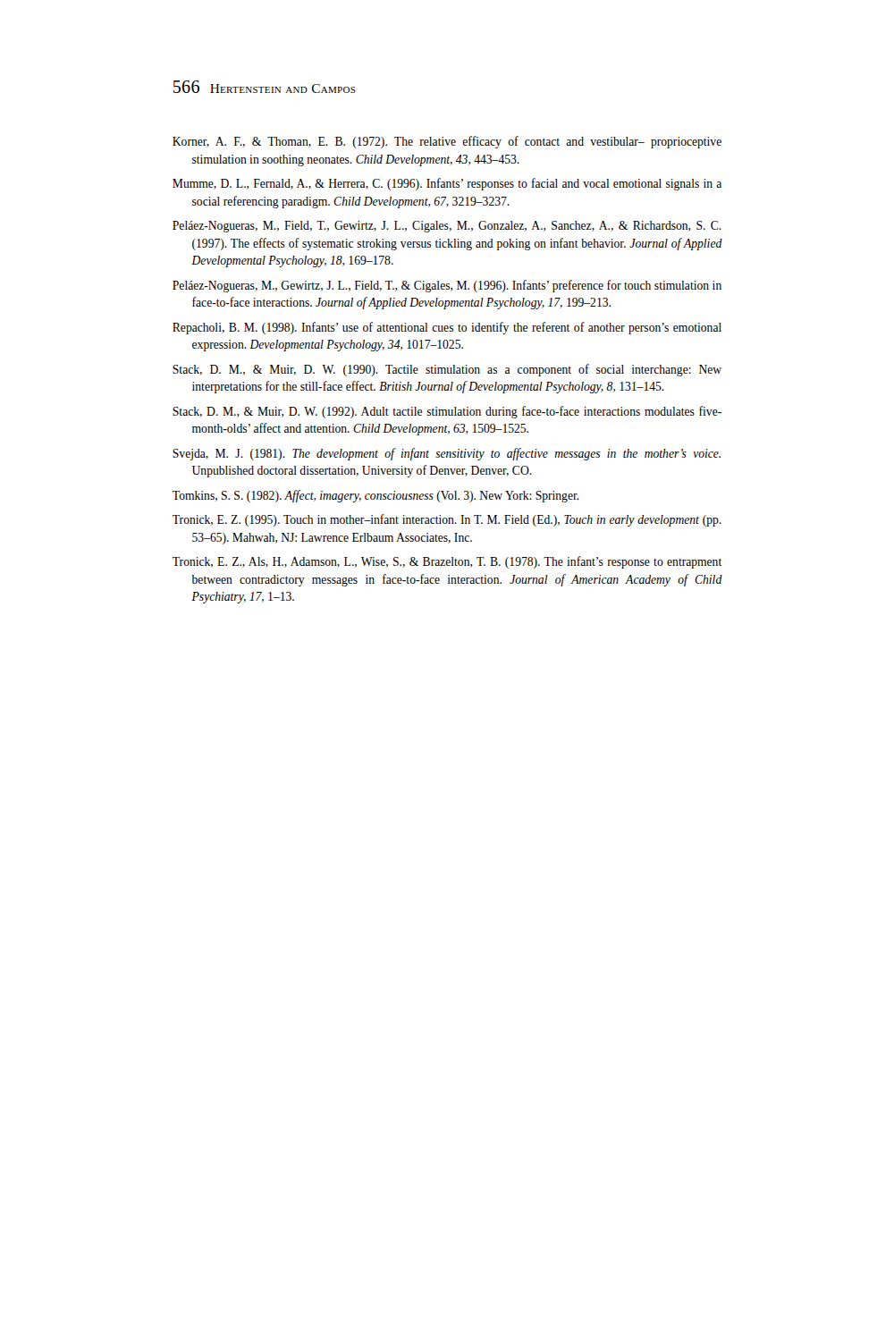566 Hertenstein and Campos
Korner, A. F., & Thoman, E. B. (1972). The relative efficacy of contact and vestibular– proprioceptive stimulation in soothing neonates. Child Development, 43, 443–453.
Mumme, D. L., Fernald, A., & Herrera, C. (1996). Infants’ responses to facial and vocal emotional signals in a social referencing paradigm. Child Development, 67, 3219–3237.
Peláez-Nogueras, M., Field, T., Gewirtz, J. L., Cigales, M., Gonzalez, A., Sanchez, A., & Richardson, S. C. (1997). The effects of systematic stroking versus tickling and poking on infant behavior. Journal of Applied Developmental Psychology, 18, 169–178.
Peláez-Nogueras, M., Gewirtz, J. L., Field, T., & Cigales, M. (1996). Infants’ preference for touch stimulation in face-to-face interactions. Journal of Applied Developmental Psychology, 17, 199–213.
Repacholi, B. M. (1998). Infants’ use of attentional cues to identify the referent of another person’s emotional expression. Developmental Psychology, 34, 1017–1025.
Stack, D. M., & Muir, D. W. (1990). Tactile stimulation as a component of social interchange: New interpretations for the still-face effect. British Journal of Developmental Psychology, 8, 131–145.
Stack, D. M., & Muir, D. W. (1992). Adult tactile stimulation during face-to-face interactions modulates five-month-olds’ affect and attention. Child Development, 63, 1509–1525.
Svejda, M. J. (1981). The development of infant sensitivity to affective messages in the mother’s voice. Unpublished doctoral dissertation, University of Denver, Denver, CO.
Tomkins, S. S. (1982). Affect, imagery, consciousness (Vol. 3). New York: Springer.
Tronick, E. Z. (1995). Touch in mother–infant interaction. In T. M. Field (Ed.), Touch in early development (pp. 53–65). Mahwah, NJ: Lawrence Erlbaum Associates, Inc.
Tronick, E. Z., Als, H., Adamson, L., Wise, S., & Brazelton, T. B. (1978). The infant’s response to entrapment between contradictory messages in face-to-face interaction. Journal of American Academy of Child Psychiatry, 17, 1–13.